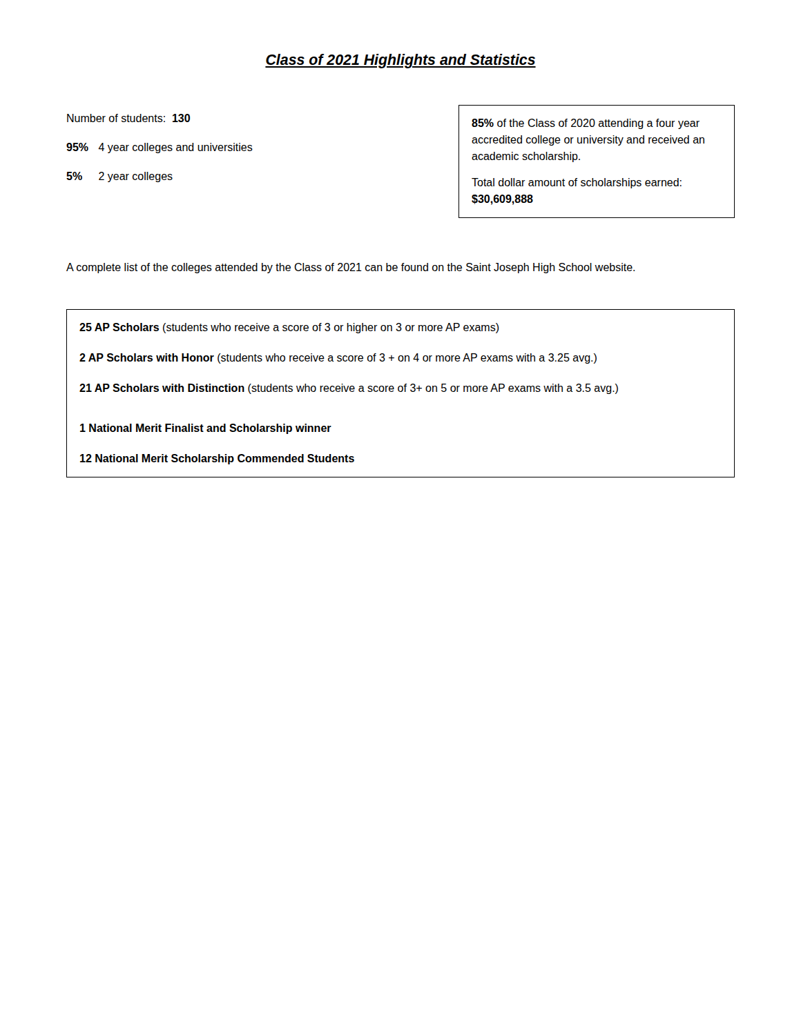Class of 2021 Highlights and Statistics
Number of students: 130
95% 4 year colleges and universities
5% 2 year colleges
85% of the Class of 2020 attending a four year accredited college or university and received an academic scholarship.
Total dollar amount of scholarships earned: $30,609,888
A complete list of the colleges attended by the Class of 2021 can be found on the Saint Joseph High School website.
25 AP Scholars (students who receive a score of 3 or higher on 3 or more AP exams)
2 AP Scholars with Honor (students who receive a score of 3 + on 4 or more AP exams with a 3.25 avg.)
21 AP Scholars with Distinction (students who receive a score of 3+ on 5 or more AP exams with a 3.5 avg.)
1 National Merit Finalist and Scholarship winner
12 National Merit Scholarship Commended Students